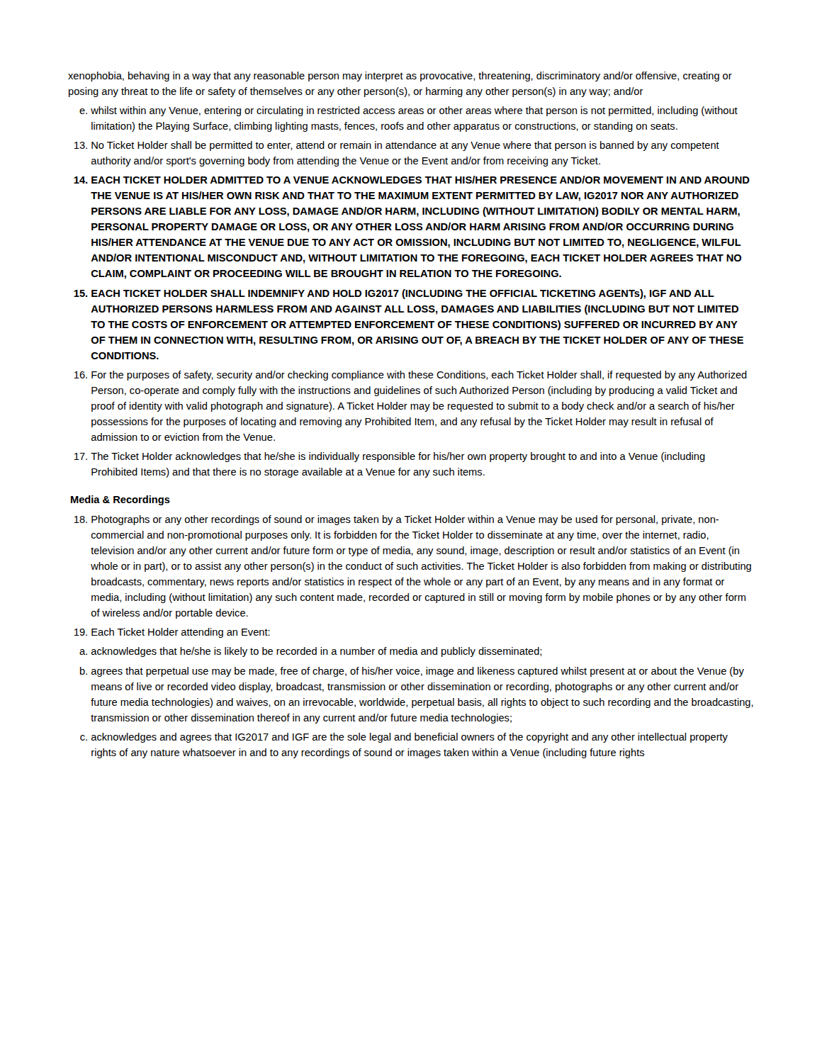xenophobia, behaving in a way that any reasonable person may interpret as provocative, threatening, discriminatory and/or offensive, creating or posing any threat to the life or safety of themselves or any other person(s), or harming any other person(s) in any way; and/or
whilst within any Venue, entering or circulating in restricted access areas or other areas where that person is not permitted, including (without limitation) the Playing Surface, climbing lighting masts, fences, roofs and other apparatus or constructions, or standing on seats.
No Ticket Holder shall be permitted to enter, attend or remain in attendance at any Venue where that person is banned by any competent authority and/or sport's governing body from attending the Venue or the Event and/or from receiving any Ticket.
EACH TICKET HOLDER ADMITTED TO A VENUE ACKNOWLEDGES THAT HIS/HER PRESENCE AND/OR MOVEMENT IN AND AROUND THE VENUE IS AT HIS/HER OWN RISK AND THAT TO THE MAXIMUM EXTENT PERMITTED BY LAW, IG2017 NOR ANY AUTHORIZED PERSONS ARE LIABLE FOR ANY LOSS, DAMAGE AND/OR HARM, INCLUDING (WITHOUT LIMITATION) BODILY OR MENTAL HARM, PERSONAL PROPERTY DAMAGE OR LOSS, OR ANY OTHER LOSS AND/OR HARM ARISING FROM AND/OR OCCURRING DURING HIS/HER ATTENDANCE AT THE VENUE DUE TO ANY ACT OR OMISSION, INCLUDING BUT NOT LIMITED TO, NEGLIGENCE, WILFUL AND/OR INTENTIONAL MISCONDUCT AND, WITHOUT LIMITATION TO THE FOREGOING, EACH TICKET HOLDER AGREES THAT NO CLAIM, COMPLAINT OR PROCEEDING WILL BE BROUGHT IN RELATION TO THE FOREGOING.
EACH TICKET HOLDER SHALL INDEMNIFY AND HOLD IG2017 (INCLUDING THE OFFICIAL TICKETING AGENTs), IGF AND ALL AUTHORIZED PERSONS HARMLESS FROM AND AGAINST ALL LOSS, DAMAGES AND LIABILITIES (INCLUDING BUT NOT LIMITED TO THE COSTS OF ENFORCEMENT OR ATTEMPTED ENFORCEMENT OF THESE CONDITIONS) SUFFERED OR INCURRED BY ANY OF THEM IN CONNECTION WITH, RESULTING FROM, OR ARISING OUT OF, A BREACH BY THE TICKET HOLDER OF ANY OF THESE CONDITIONS.
For the purposes of safety, security and/or checking compliance with these Conditions, each Ticket Holder shall, if requested by any Authorized Person, co-operate and comply fully with the instructions and guidelines of such Authorized Person (including by producing a valid Ticket and proof of identity with valid photograph and signature). A Ticket Holder may be requested to submit to a body check and/or a search of his/her possessions for the purposes of locating and removing any Prohibited Item, and any refusal by the Ticket Holder may result in refusal of admission to or eviction from the Venue.
The Ticket Holder acknowledges that he/she is individually responsible for his/her own property brought to and into a Venue (including Prohibited Items) and that there is no storage available at a Venue for any such items.
Media & Recordings
Photographs or any other recordings of sound or images taken by a Ticket Holder within a Venue may be used for personal, private, non-commercial and non-promotional purposes only. It is forbidden for the Ticket Holder to disseminate at any time, over the internet, radio, television and/or any other current and/or future form or type of media, any sound, image, description or result and/or statistics of an Event (in whole or in part), or to assist any other person(s) in the conduct of such activities. The Ticket Holder is also forbidden from making or distributing broadcasts, commentary, news reports and/or statistics in respect of the whole or any part of an Event, by any means and in any format or media, including (without limitation) any such content made, recorded or captured in still or moving form by mobile phones or by any other form of wireless and/or portable device.
Each Ticket Holder attending an Event:
acknowledges that he/she is likely to be recorded in a number of media and publicly disseminated;
agrees that perpetual use may be made, free of charge, of his/her voice, image and likeness captured whilst present at or about the Venue (by means of live or recorded video display, broadcast, transmission or other dissemination or recording, photographs or any other current and/or future media technologies) and waives, on an irrevocable, worldwide, perpetual basis, all rights to object to such recording and the broadcasting, transmission or other dissemination thereof in any current and/or future media technologies;
acknowledges and agrees that IG2017 and IGF are the sole legal and beneficial owners of the copyright and any other intellectual property rights of any nature whatsoever in and to any recordings of sound or images taken within a Venue (including future rights